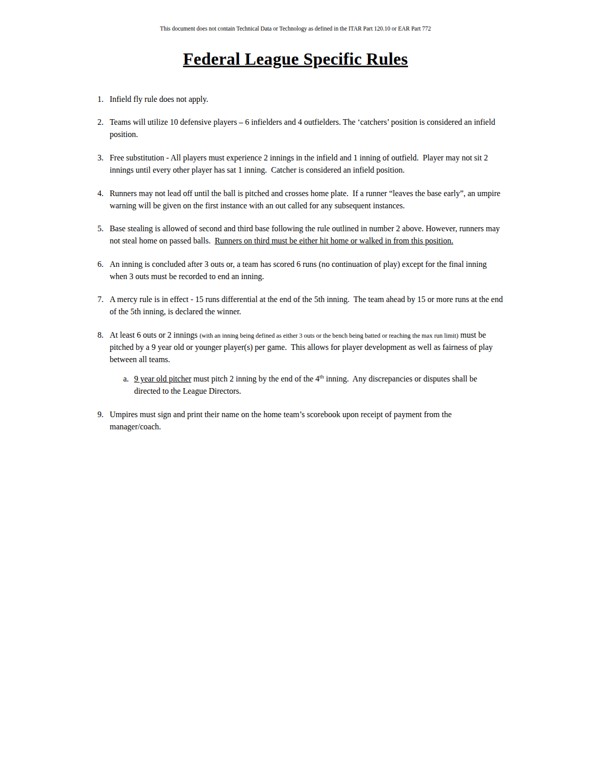This document does not contain Technical Data or Technology as defined in the ITAR Part 120.10 or EAR Part 772
Federal League Specific Rules
Infield fly rule does not apply.
Teams will utilize 10 defensive players – 6 infielders and 4 outfielders. The ‘catchers’ position is considered an infield position.
Free substitution - All players must experience 2 innings in the infield and 1 inning of outfield. Player may not sit 2 innings until every other player has sat 1 inning. Catcher is considered an infield position.
Runners may not lead off until the ball is pitched and crosses home plate. If a runner “leaves the base early”, an umpire warning will be given on the first instance with an out called for any subsequent instances.
Base stealing is allowed of second and third base following the rule outlined in number 2 above. However, runners may not steal home on passed balls. Runners on third must be either hit home or walked in from this position.
An inning is concluded after 3 outs or, a team has scored 6 runs (no continuation of play) except for the final inning when 3 outs must be recorded to end an inning.
A mercy rule is in effect - 15 runs differential at the end of the 5th inning. The team ahead by 15 or more runs at the end of the 5th inning, is declared the winner.
At least 6 outs or 2 innings (with an inning being defined as either 3 outs or the bench being batted or reaching the max run limit) must be pitched by a 9 year old or younger player(s) per game. This allows for player development as well as fairness of play between all teams.
9 year old pitcher must pitch 2 inning by the end of the 4th inning. Any discrepancies or disputes shall be directed to the League Directors.
Umpires must sign and print their name on the home team’s scorebook upon receipt of payment from the manager/coach.